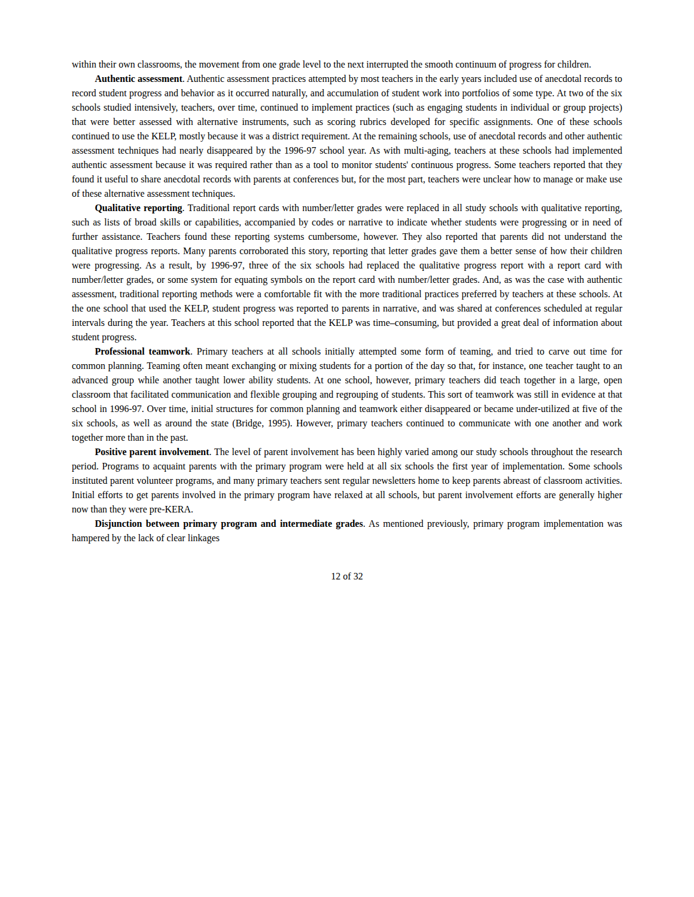within their own classrooms, the movement from one grade level to the next interrupted the smooth continuum of progress for children.
Authentic assessment. Authentic assessment practices attempted by most teachers in the early years included use of anecdotal records to record student progress and behavior as it occurred naturally, and accumulation of student work into portfolios of some type. At two of the six schools studied intensively, teachers, over time, continued to implement practices (such as engaging students in individual or group projects) that were better assessed with alternative instruments, such as scoring rubrics developed for specific assignments. One of these schools continued to use the KELP, mostly because it was a district requirement. At the remaining schools, use of anecdotal records and other authentic assessment techniques had nearly disappeared by the 1996-97 school year. As with multi-aging, teachers at these schools had implemented authentic assessment because it was required rather than as a tool to monitor students' continuous progress. Some teachers reported that they found it useful to share anecdotal records with parents at conferences but, for the most part, teachers were unclear how to manage or make use of these alternative assessment techniques.
Qualitative reporting. Traditional report cards with number/letter grades were replaced in all study schools with qualitative reporting, such as lists of broad skills or capabilities, accompanied by codes or narrative to indicate whether students were progressing or in need of further assistance. Teachers found these reporting systems cumbersome, however. They also reported that parents did not understand the qualitative progress reports. Many parents corroborated this story, reporting that letter grades gave them a better sense of how their children were progressing. As a result, by 1996-97, three of the six schools had replaced the qualitative progress report with a report card with number/letter grades, or some system for equating symbols on the report card with number/letter grades. And, as was the case with authentic assessment, traditional reporting methods were a comfortable fit with the more traditional practices preferred by teachers at these schools. At the one school that used the KELP, student progress was reported to parents in narrative, and was shared at conferences scheduled at regular intervals during the year. Teachers at this school reported that the KELP was time–consuming, but provided a great deal of information about student progress.
Professional teamwork. Primary teachers at all schools initially attempted some form of teaming, and tried to carve out time for common planning. Teaming often meant exchanging or mixing students for a portion of the day so that, for instance, one teacher taught to an advanced group while another taught lower ability students. At one school, however, primary teachers did teach together in a large, open classroom that facilitated communication and flexible grouping and regrouping of students. This sort of teamwork was still in evidence at that school in 1996-97. Over time, initial structures for common planning and teamwork either disappeared or became under-utilized at five of the six schools, as well as around the state (Bridge, 1995). However, primary teachers continued to communicate with one another and work together more than in the past.
Positive parent involvement. The level of parent involvement has been highly varied among our study schools throughout the research period. Programs to acquaint parents with the primary program were held at all six schools the first year of implementation. Some schools instituted parent volunteer programs, and many primary teachers sent regular newsletters home to keep parents abreast of classroom activities. Initial efforts to get parents involved in the primary program have relaxed at all schools, but parent involvement efforts are generally higher now than they were pre-KERA.
Disjunction between primary program and intermediate grades. As mentioned previously, primary program implementation was hampered by the lack of clear linkages
12 of 32